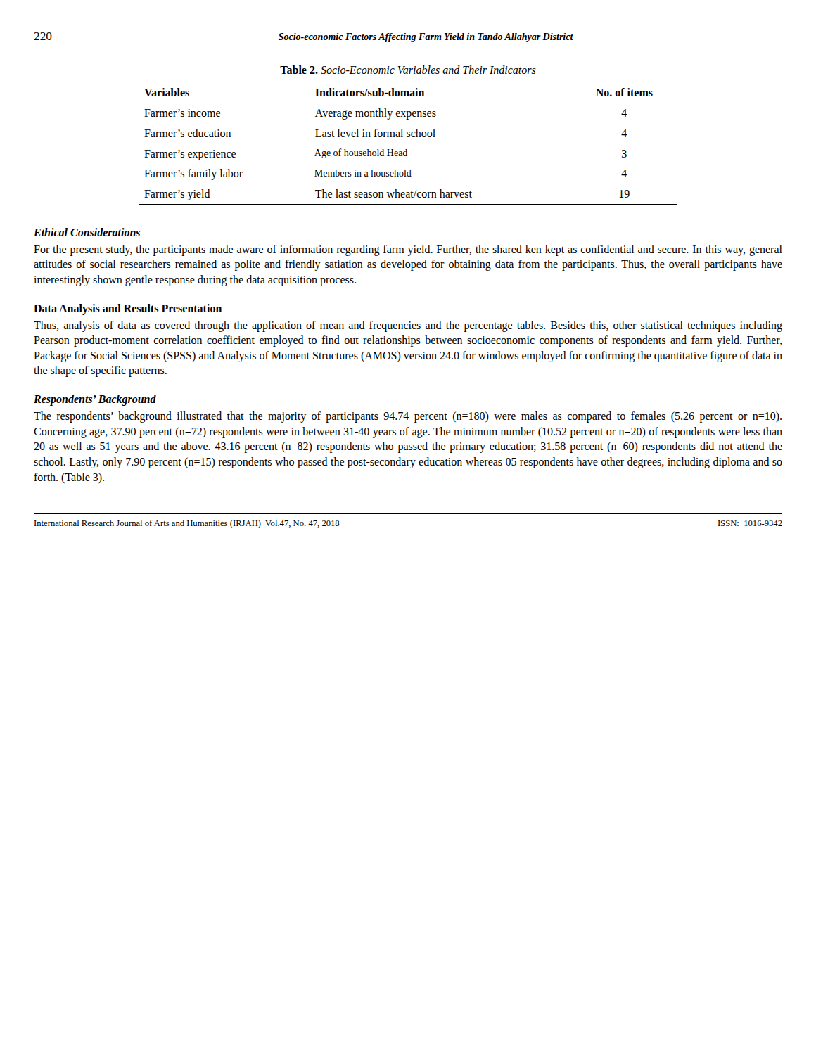220
Socio-economic Factors Affecting Farm Yield in Tando Allahyar District
Table 2. Socio-Economic Variables and Their Indicators
| Variables | Indicators/sub-domain | No. of items |
| --- | --- | --- |
| Farmer’s income | Average monthly expenses | 4 |
| Farmer’s education | Last level in formal school | 4 |
| Farmer’s experience | Age of household Head | 3 |
| Farmer’s family labor | Members in a household | 4 |
| Farmer’s yield | The last season wheat/corn harvest | 19 |
Ethical Considerations
For the present study, the participants made aware of information regarding farm yield. Further, the shared ken kept as confidential and secure. In this way, general attitudes of social researchers remained as polite and friendly satiation as developed for obtaining data from the participants. Thus, the overall participants have interestingly shown gentle response during the data acquisition process.
Data Analysis and Results Presentation
Thus, analysis of data as covered through the application of mean and frequencies and the percentage tables. Besides this, other statistical techniques including Pearson product-moment correlation coefficient employed to find out relationships between socioeconomic components of respondents and farm yield. Further, Package for Social Sciences (SPSS) and Analysis of Moment Structures (AMOS) version 24.0 for windows employed for confirming the quantitative figure of data in the shape of specific patterns.
Respondents’ Background
The respondents’ background illustrated that the majority of participants 94.74 percent (n=180) were males as compared to females (5.26 percent or n=10). Concerning age, 37.90 percent (n=72) respondents were in between 31-40 years of age. The minimum number (10.52 percent or n=20) of respondents were less than 20 as well as 51 years and the above. 43.16 percent (n=82) respondents who passed the primary education; 31.58 percent (n=60) respondents did not attend the school. Lastly, only 7.90 percent (n=15) respondents who passed the post-secondary education whereas 05 respondents have other degrees, including diploma and so forth. (Table 3).
International Research Journal of Arts and Humanities (IRJAH) Vol.47, No. 47, 2018
ISSN: 1016-9342